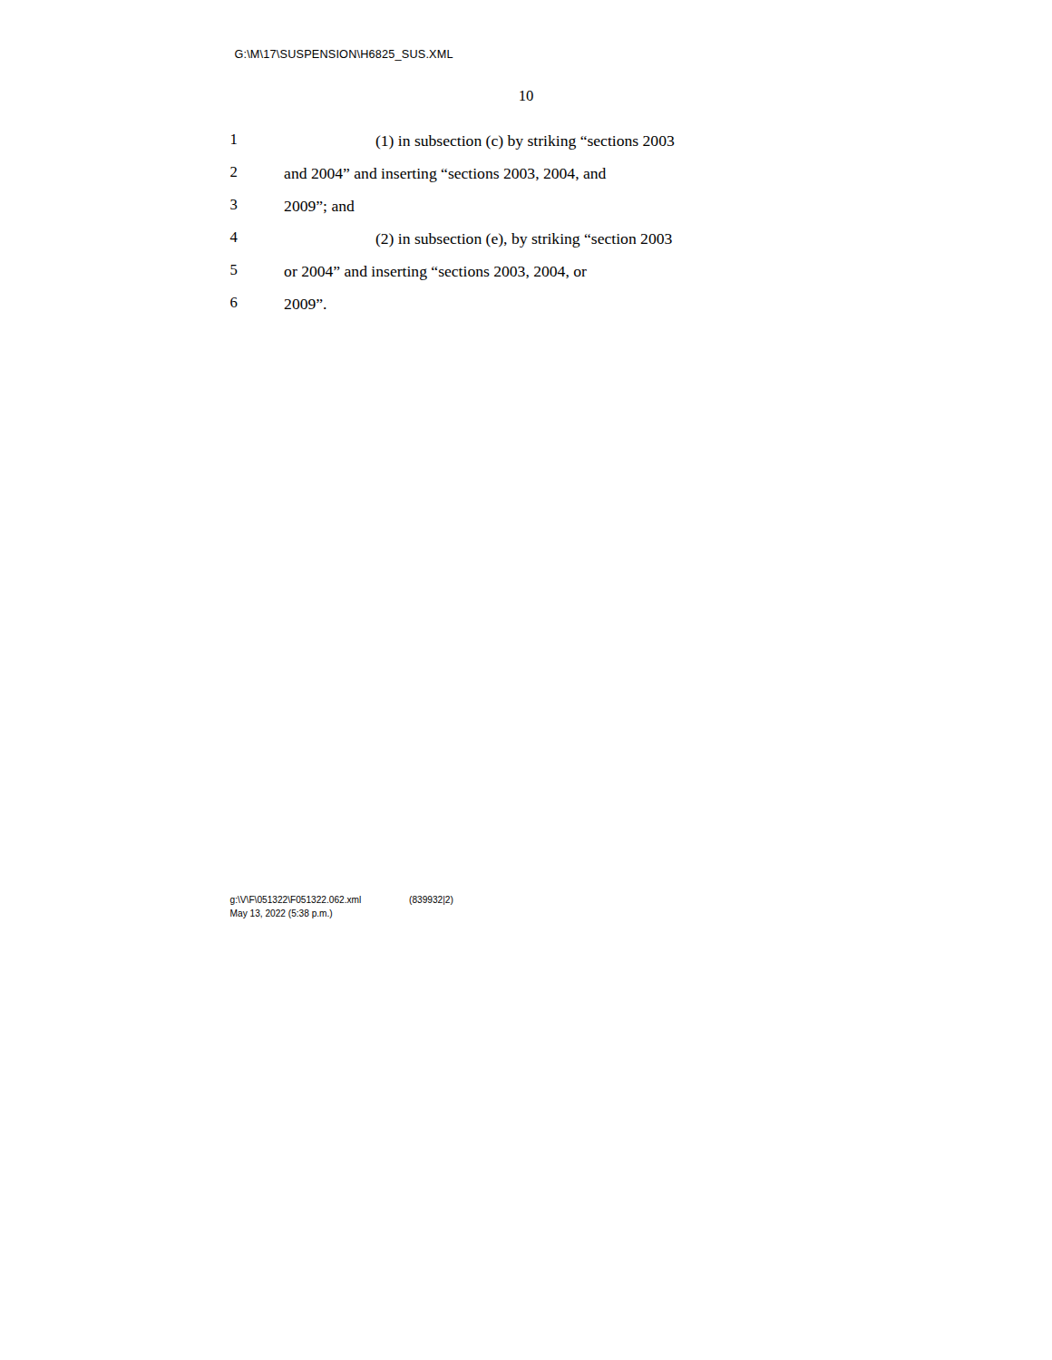G:\M\17\SUSPENSION\H6825_SUS.XML
10
| 1 | (1) in subsection (c) by striking “sections 2003 |
| 2 | and 2004” and inserting “sections 2003, 2004, and |
| 3 | 2009”; and |
| 4 | (2) in subsection (e), by striking “section 2003 |
| 5 | or 2004” and inserting “sections 2003, 2004, or |
| 6 | 2009”. |
g:\V\F\051322\F051322.062.xml(839932|2)
May 13, 2022 (5:38 p.m.)